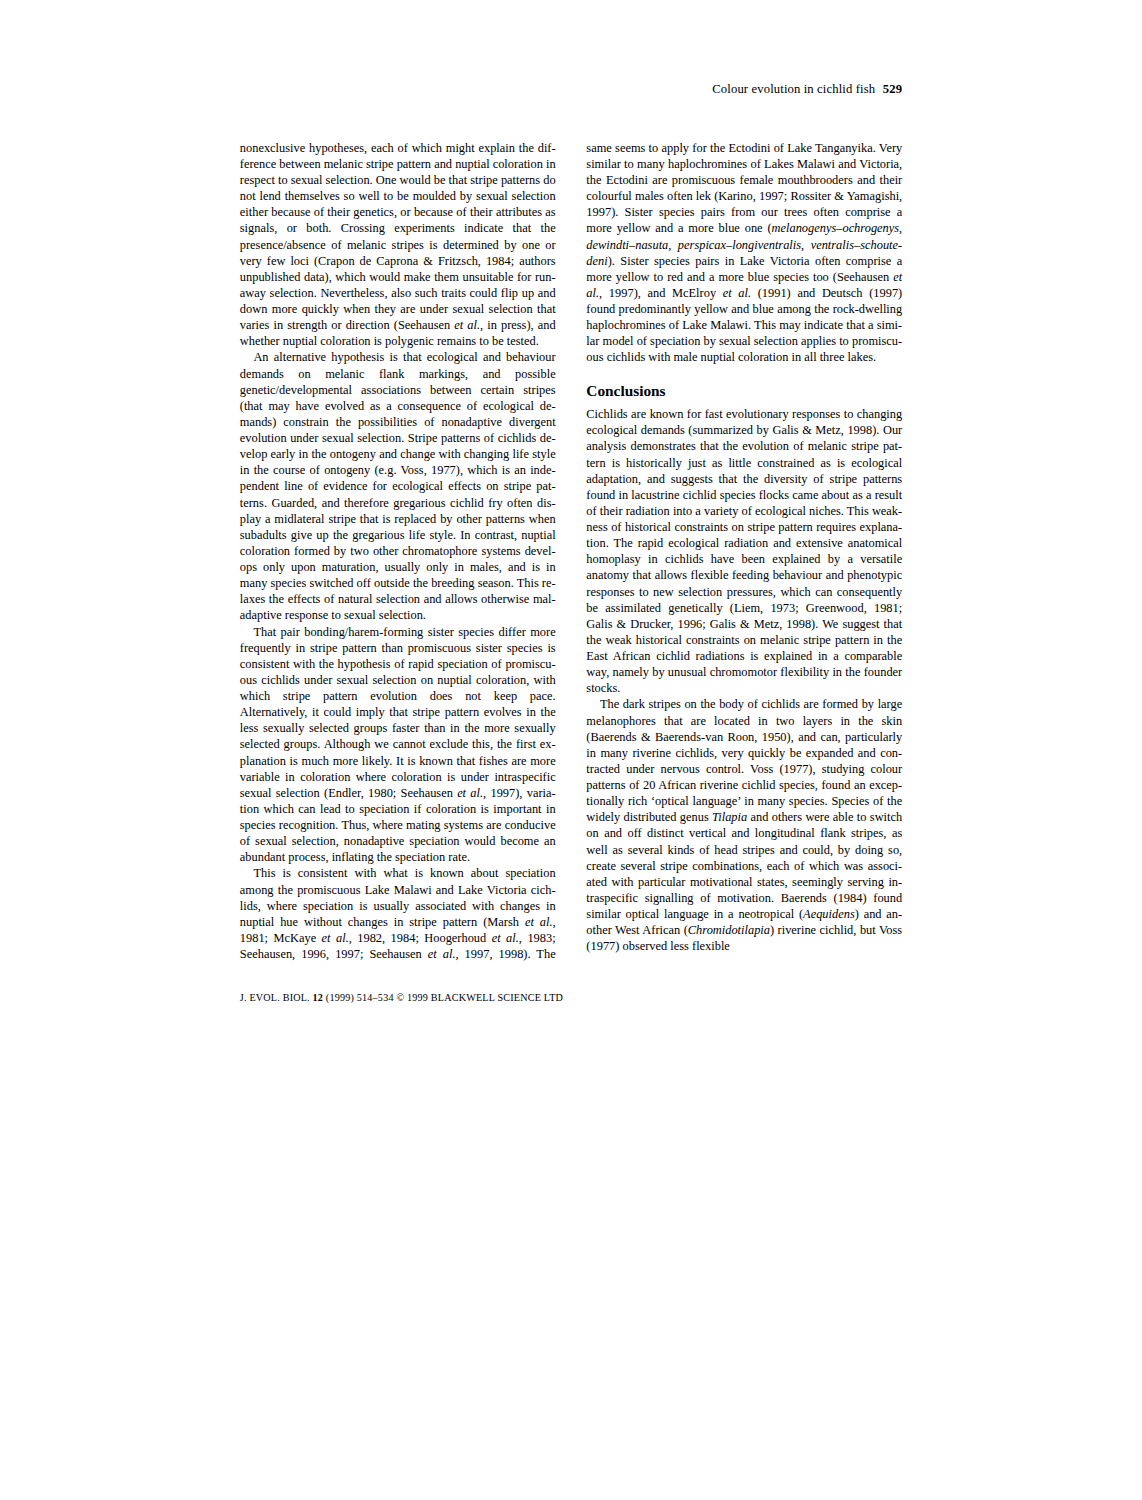Colour evolution in cichlid fish 529
nonexclusive hypotheses, each of which might explain the difference between melanic stripe pattern and nuptial coloration in respect to sexual selection. One would be that stripe patterns do not lend themselves so well to be moulded by sexual selection either because of their genetics, or because of their attributes as signals, or both. Crossing experiments indicate that the presence/absence of melanic stripes is determined by one or very few loci (Crapon de Caprona & Fritzsch, 1984; authors unpublished data), which would make them unsuitable for runaway selection. Nevertheless, also such traits could flip up and down more quickly when they are under sexual selection that varies in strength or direction (Seehausen et al., in press), and whether nuptial coloration is polygenic remains to be tested.
An alternative hypothesis is that ecological and behaviour demands on melanic flank markings, and possible genetic/developmental associations between certain stripes (that may have evolved as a consequence of ecological demands) constrain the possibilities of nonadaptive divergent evolution under sexual selection. Stripe patterns of cichlids develop early in the ontogeny and change with changing life style in the course of ontogeny (e.g. Voss, 1977), which is an independent line of evidence for ecological effects on stripe patterns. Guarded, and therefore gregarious cichlid fry often display a midlateral stripe that is replaced by other patterns when subadults give up the gregarious life style. In contrast, nuptial coloration formed by two other chromatophore systems develops only upon maturation, usually only in males, and is in many species switched off outside the breeding season. This relaxes the effects of natural selection and allows otherwise maladaptive response to sexual selection.
That pair bonding/harem-forming sister species differ more frequently in stripe pattern than promiscuous sister species is consistent with the hypothesis of rapid speciation of promiscuous cichlids under sexual selection on nuptial coloration, with which stripe pattern evolution does not keep pace. Alternatively, it could imply that stripe pattern evolves in the less sexually selected groups faster than in the more sexually selected groups. Although we cannot exclude this, the first explanation is much more likely. It is known that fishes are more variable in coloration where coloration is under intraspecific sexual selection (Endler, 1980; Seehausen et al., 1997), variation which can lead to speciation if coloration is important in species recognition. Thus, where mating systems are conducive of sexual selection, nonadaptive speciation would become an abundant process, inflating the speciation rate.
This is consistent with what is known about speciation among the promiscuous Lake Malawi and Lake Victoria cichlids, where speciation is usually associated with changes in nuptial hue without changes in stripe pattern (Marsh et al., 1981; McKaye et al., 1982, 1984; Hoogerhoud et al., 1983; Seehausen, 1996, 1997; Seehausen et al., 1997, 1998). The same seems to apply for the Ectodini of Lake Tanganyika. Very similar to many haplochromines of Lakes Malawi and Victoria, the Ectodini are promiscuous female mouthbrooders and their colourful males often lek (Karino, 1997; Rossiter & Yamagishi, 1997). Sister species pairs from our trees often comprise a more yellow and a more blue one (melanogenys–ochrogenys, dewindti–nasuta, perspicax–longiventralis, ventralis–schoutedeni). Sister species pairs in Lake Victoria often comprise a more yellow to red and a more blue species too (Seehausen et al., 1997), and McElroy et al. (1991) and Deutsch (1997) found predominantly yellow and blue among the rock-dwelling haplochromines of Lake Malawi. This may indicate that a similar model of speciation by sexual selection applies to promiscuous cichlids with male nuptial coloration in all three lakes.
Conclusions
Cichlids are known for fast evolutionary responses to changing ecological demands (summarized by Galis & Metz, 1998). Our analysis demonstrates that the evolution of melanic stripe pattern is historically just as little constrained as is ecological adaptation, and suggests that the diversity of stripe patterns found in lacustrine cichlid species flocks came about as a result of their radiation into a variety of ecological niches. This weakness of historical constraints on stripe pattern requires explanation. The rapid ecological radiation and extensive anatomical homoplasy in cichlids have been explained by a versatile anatomy that allows flexible feeding behaviour and phenotypic responses to new selection pressures, which can consequently be assimilated genetically (Liem, 1973; Greenwood, 1981; Galis & Drucker, 1996; Galis & Metz, 1998). We suggest that the weak historical constraints on melanic stripe pattern in the East African cichlid radiations is explained in a comparable way, namely by unusual chromomotor flexibility in the founder stocks.
The dark stripes on the body of cichlids are formed by large melanophores that are located in two layers in the skin (Baerends & Baerends-van Roon, 1950), and can, particularly in many riverine cichlids, very quickly be expanded and contracted under nervous control. Voss (1977), studying colour patterns of 20 African riverine cichlid species, found an exceptionally rich ‘optical language’ in many species. Species of the widely distributed genus Tilapia and others were able to switch on and off distinct vertical and longitudinal flank stripes, as well as several kinds of head stripes and could, by doing so, create several stripe combinations, each of which was associated with particular motivational states, seemingly serving intraspecific signalling of motivation. Baerends (1984) found similar optical language in a neotropical (Aequidens) and another West African (Chromidotilapia) riverine cichlid, but Voss (1977) observed less flexible
J. EVOL. BIOL. 12 (1999) 514–534 © 1999 BLACKWELL SCIENCE LTD